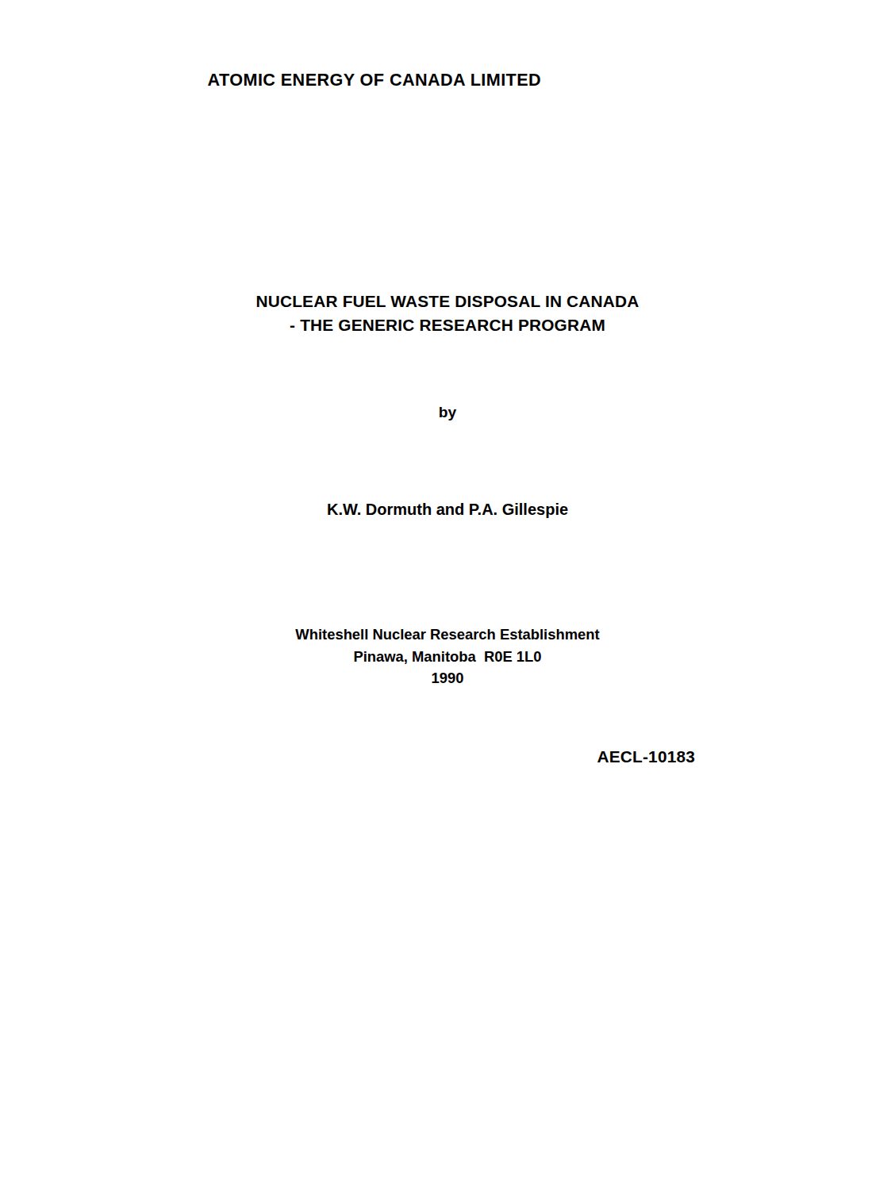ATOMIC ENERGY OF CANADA LIMITED
NUCLEAR FUEL WASTE DISPOSAL IN CANADA
- THE GENERIC RESEARCH PROGRAM
by
K.W. Dormuth and P.A. Gillespie
Whiteshell Nuclear Research Establishment
Pinawa, Manitoba R0E 1L0
1990
AECL-10183